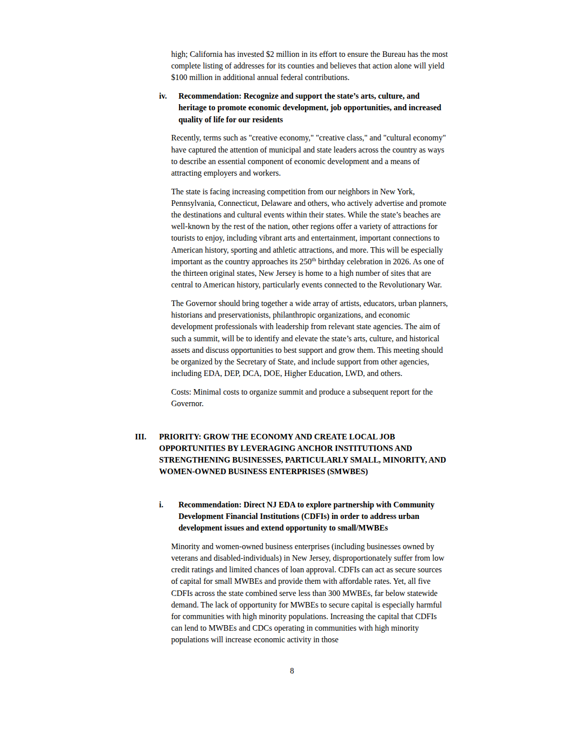high; California has invested $2 million in its effort to ensure the Bureau has the most complete listing of addresses for its counties and believes that action alone will yield $100 million in additional annual federal contributions.
iv.
Recommendation: Recognize and support the state’s arts, culture, and heritage to promote economic development, job opportunities, and increased quality of life for our residents
Recently, terms such as "creative economy," "creative class," and "cultural economy" have captured the attention of municipal and state leaders across the country as ways to describe an essential component of economic development and a means of attracting employers and workers.
The state is facing increasing competition from our neighbors in New York, Pennsylvania, Connecticut, Delaware and others, who actively advertise and promote the destinations and cultural events within their states. While the state’s beaches are well-known by the rest of the nation, other regions offer a variety of attractions for tourists to enjoy, including vibrant arts and entertainment, important connections to American history, sporting and athletic attractions, and more. This will be especially important as the country approaches its 250th birthday celebration in 2026. As one of the thirteen original states, New Jersey is home to a high number of sites that are central to American history, particularly events connected to the Revolutionary War.
The Governor should bring together a wide array of artists, educators, urban planners, historians and preservationists, philanthropic organizations, and economic development professionals with leadership from relevant state agencies. The aim of such a summit, will be to identify and elevate the state’s arts, culture, and historical assets and discuss opportunities to best support and grow them. This meeting should be organized by the Secretary of State, and include support from other agencies, including EDA, DEP, DCA, DOE, Higher Education, LWD, and others.
Costs: Minimal costs to organize summit and produce a subsequent report for the Governor.
III.
Priority: Grow the economy and create local job opportunities by leveraging anchor institutions and strengthening businesses, particularly small, minority, and women-owned business enterprises (SMWBEs)
i.
Recommendation: Direct NJ EDA to explore partnership with Community Development Financial Institutions (CDFIs) in order to address urban development issues and extend opportunity to small/MWBEs
Minority and women-owned business enterprises (including businesses owned by veterans and disabled-individuals) in New Jersey, disproportionately suffer from low credit ratings and limited chances of loan approval. CDFIs can act as secure sources of capital for small MWBEs and provide them with affordable rates. Yet, all five CDFIs across the state combined serve less than 300 MWBEs, far below statewide demand. The lack of opportunity for MWBEs to secure capital is especially harmful for communities with high minority populations. Increasing the capital that CDFIs can lend to MWBEs and CDCs operating in communities with high minority populations will increase economic activity in those
8